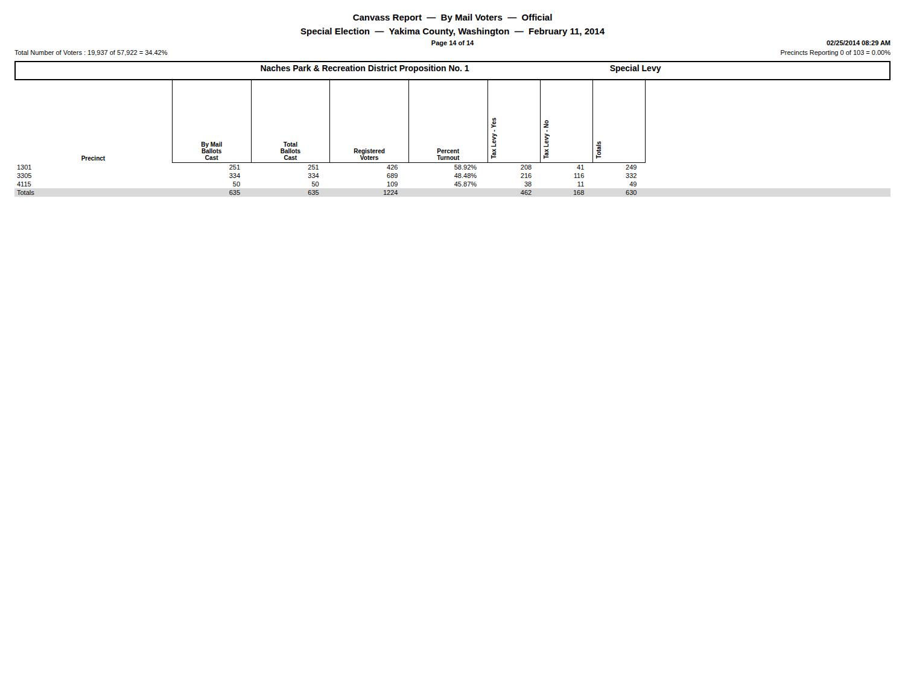Canvass Report — By Mail Voters — Official
Special Election — Yakima County, Washington — February 11, 2014
Page 14 of 14
02/25/2014 08:29 AM
Total Number of Voters : 19,937 of 57,922 = 34.42%
Precincts Reporting 0 of 103 = 0.00%
Naches Park & Recreation District Proposition No. 1 Special Levy
| Precinct | By Mail Ballots Cast | Total Ballots Cast | Registered Voters | Percent Turnout | Tax Levy - Yes | Tax Levy - No | Totals | |
| --- | --- | --- | --- | --- | --- | --- | --- | --- |
| 1301 | 251 | 251 | 426 | 58.92% | 208 | 41 | 249 | |
| 3305 | 334 | 334 | 689 | 48.48% | 216 | 116 | 332 | |
| 4115 | 50 | 50 | 109 | 45.87% | 38 | 11 | 49 | |
| Totals | 635 | 635 | 1224 | | 462 | 168 | 630 | |